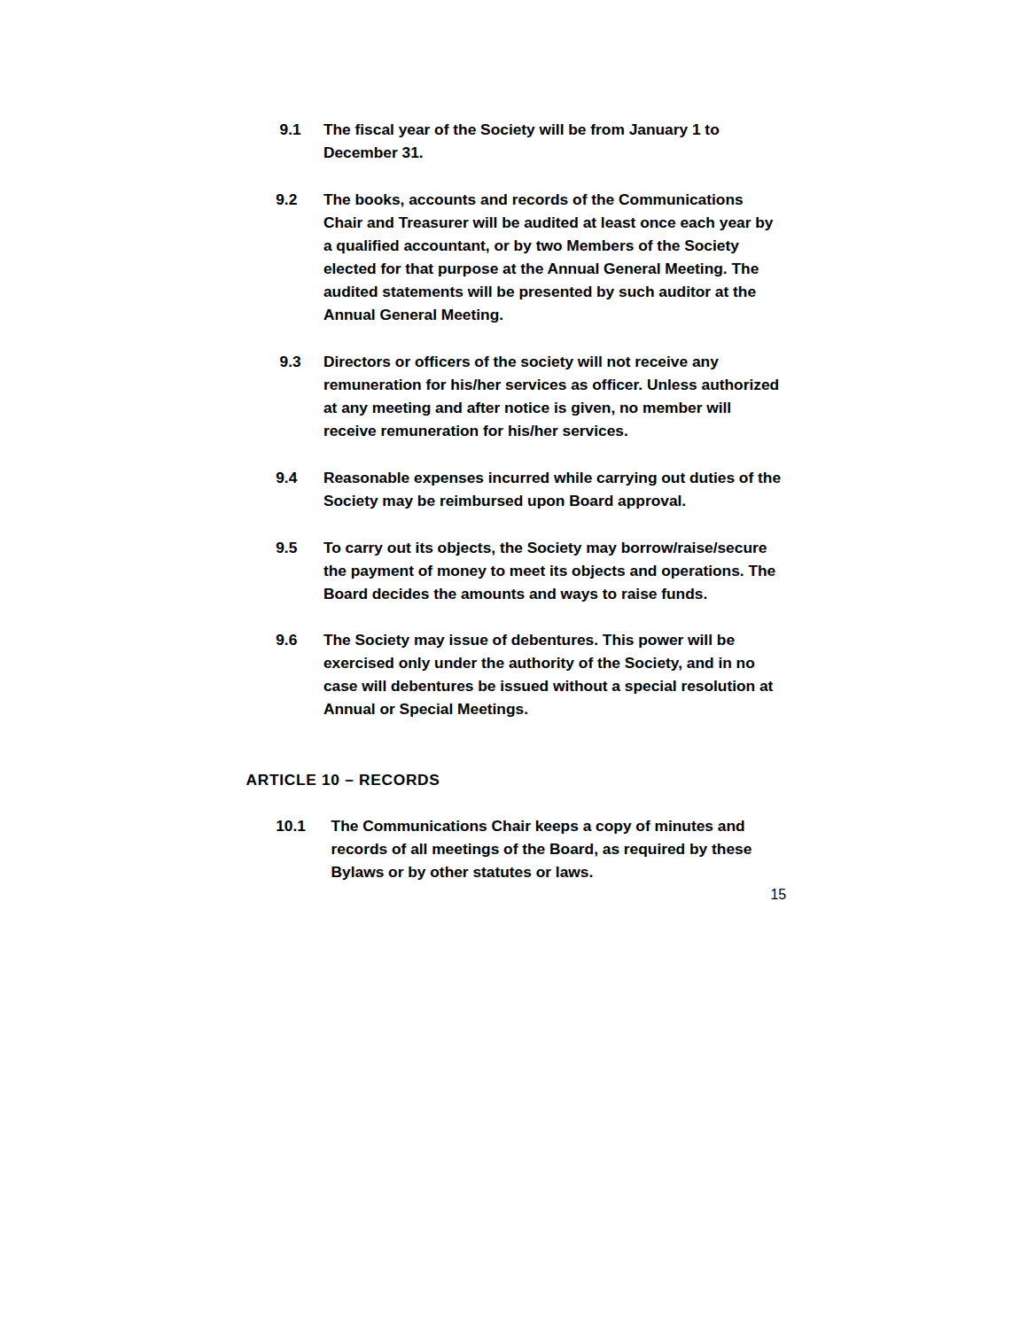9.1
The fiscal year of the Society will be from January 1 to December 31.
9.2
The books, accounts and records of the Communications Chair and Treasurer will be audited at least once each year by a qualified accountant, or by two Members of the Society elected for that purpose at the Annual General Meeting. The audited statements will be presented by such auditor at the Annual General Meeting.
9.3
Directors or officers of the society will not receive any remuneration for his/her services as officer. Unless authorized at any meeting and after notice is given, no member will receive remuneration for his/her services.
9.4
Reasonable expenses incurred while carrying out duties of the Society may be reimbursed upon Board approval.
9.5
To carry out its objects, the Society may borrow/raise/secure the payment of money to meet its objects and operations. The Board decides the amounts and ways to raise funds.
9.6
The Society may issue of debentures. This power will be exercised only under the authority of the Society, and in no case will debentures be issued without a special resolution at Annual or Special Meetings.
ARTICLE 10 – RECORDS
10.1
The Communications Chair keeps a copy of minutes and records of all meetings of the Board, as required by these Bylaws or by other statutes or laws.
15